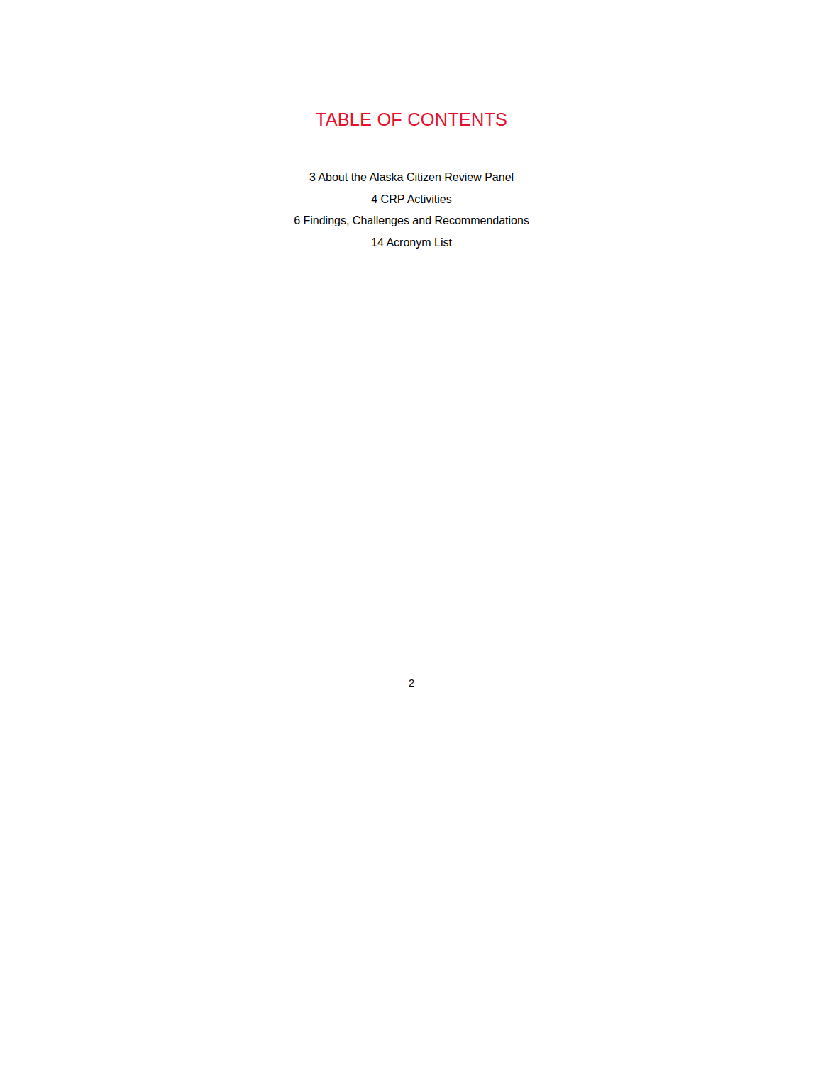TABLE OF CONTENTS
3 About the Alaska Citizen Review Panel
4 CRP Activities
6 Findings, Challenges and Recommendations
14 Acronym List
2